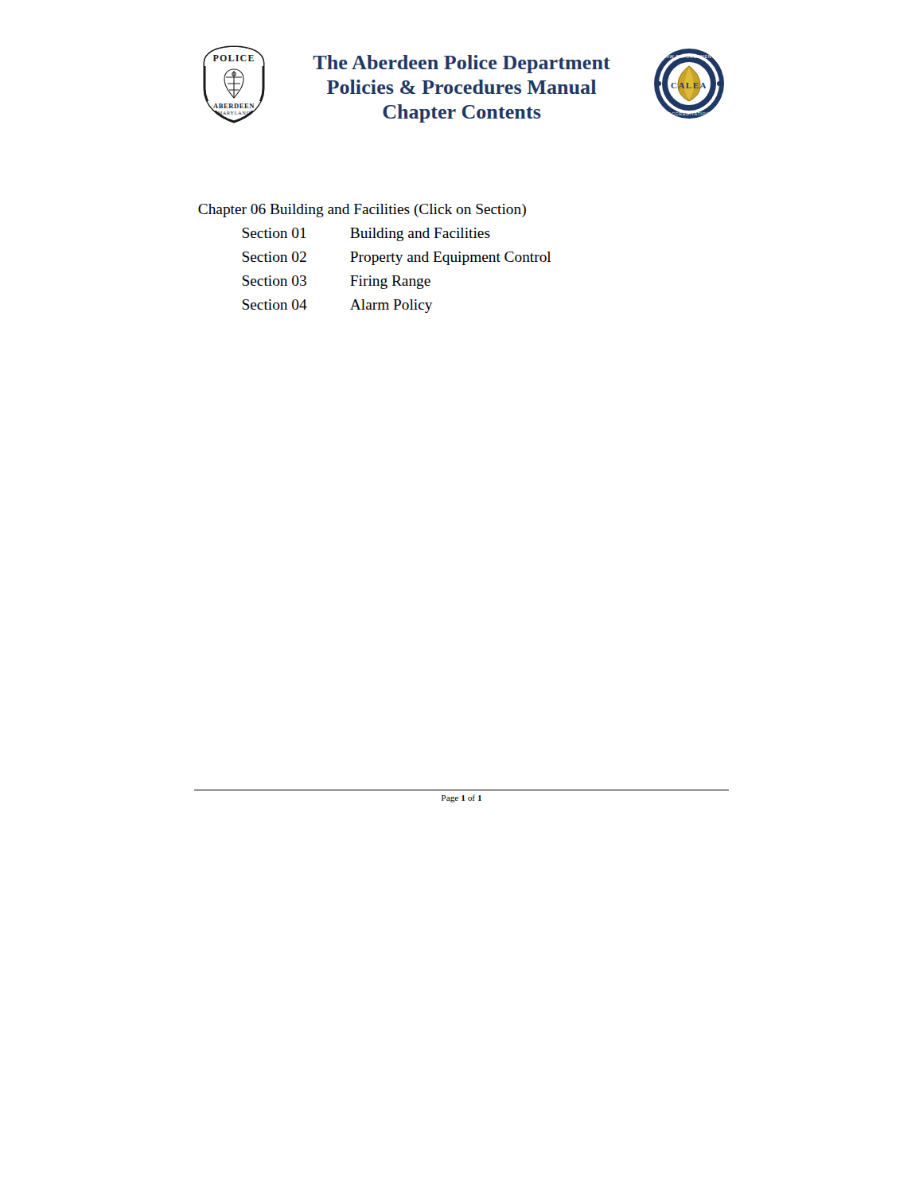POLICE ABERDEEN MARYLAND
The Aberdeen Police Department
Policies & Procedures Manual
Chapter Contents
CALEA LAW ENFORCEMENT ACCREDITATION
Chapter 06 Building and Facilities (Click on Section)
Section 01 Building and Facilities
Section 02 Property and Equipment Control
Section 03 Firing Range
Section 04 Alarm Policy
Page 1 of 1